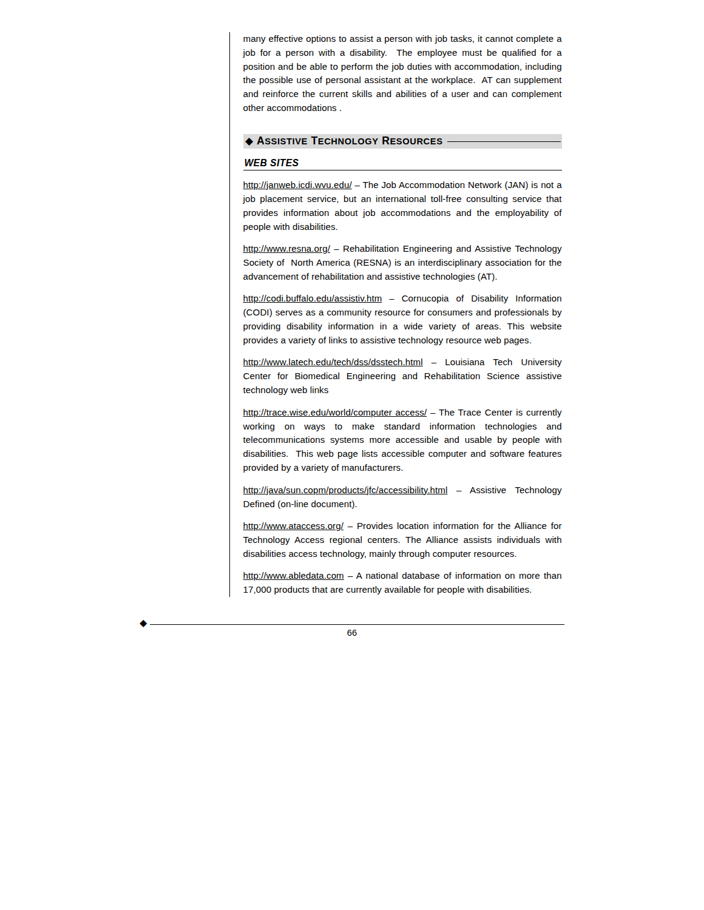many effective options to assist a person with job tasks, it cannot complete a job for a person with a disability. The employee must be qualified for a position and be able to perform the job duties with accommodation, including the possible use of personal assistant at the workplace. AT can supplement and reinforce the current skills and abilities of a user and can complement other accommodations .
◆
ASSISTIVE TECHNOLOGY RESOURCES
WEB SITES
http://janweb.icdi.wvu.edu/ – The Job Accommodation Network (JAN) is not a job placement service, but an international toll-free consulting service that provides information about job accommodations and the employability of people with disabilities.
http://www.resna.org/ – Rehabilitation Engineering and Assistive Technology Society of North America (RESNA) is an interdisciplinary association for the advancement of rehabilitation and assistive technologies (AT).
http://codi.buffalo.edu/assistiv.htm – Cornucopia of Disability Information (CODI) serves as a community resource for consumers and professionals by providing disability information in a wide variety of areas. This website provides a variety of links to assistive technology resource web pages.
http://www.latech.edu/tech/dss/dsstech.html – Louisiana Tech University Center for Biomedical Engineering and Rehabilitation Science assistive technology web links
http://trace.wise.edu/world/computer access/ – The Trace Center is currently working on ways to make standard information technologies and telecommunications systems more accessible and usable by people with disabilities. This web page lists accessible computer and software features provided by a variety of manufacturers.
http://java/sun.copm/products/jfc/accessibility.html – Assistive Technology Defined (on-line document).
http://www.ataccess.org/ – Provides location information for the Alliance for Technology Access regional centers. The Alliance assists individuals with disabilities access technology, mainly through computer resources.
http://www.abledata.com – A national database of information on more than 17,000 products that are currently available for people with disabilities.
◆
66